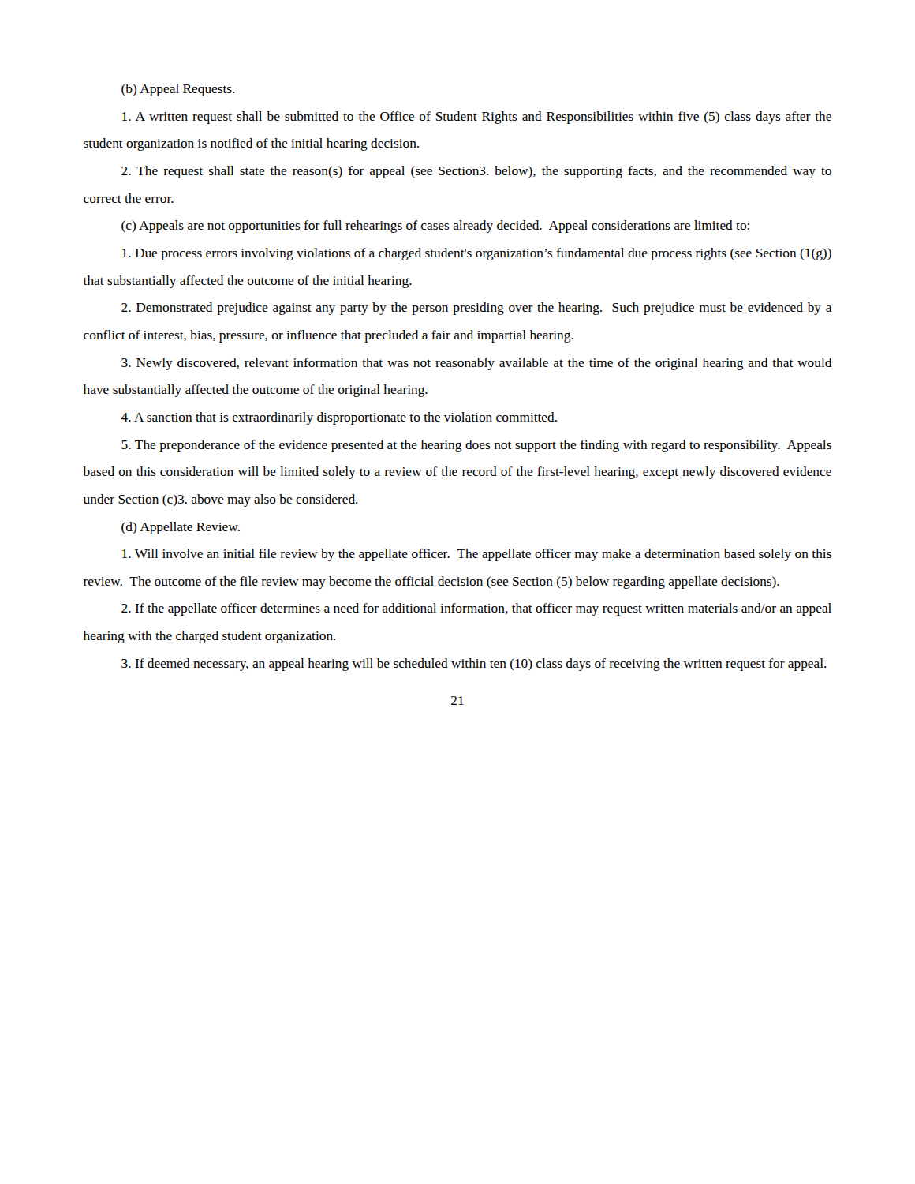(b) Appeal Requests.
1. A written request shall be submitted to the Office of Student Rights and Responsibilities within five (5) class days after the student organization is notified of the initial hearing decision.
2. The request shall state the reason(s) for appeal (see Section3. below), the supporting facts, and the recommended way to correct the error.
(c) Appeals are not opportunities for full rehearings of cases already decided. Appeal considerations are limited to:
1. Due process errors involving violations of a charged student's organization’s fundamental due process rights (see Section (1(g)) that substantially affected the outcome of the initial hearing.
2. Demonstrated prejudice against any party by the person presiding over the hearing. Such prejudice must be evidenced by a conflict of interest, bias, pressure, or influence that precluded a fair and impartial hearing.
3. Newly discovered, relevant information that was not reasonably available at the time of the original hearing and that would have substantially affected the outcome of the original hearing.
4. A sanction that is extraordinarily disproportionate to the violation committed.
5. The preponderance of the evidence presented at the hearing does not support the finding with regard to responsibility. Appeals based on this consideration will be limited solely to a review of the record of the first-level hearing, except newly discovered evidence under Section (c)3. above may also be considered.
(d) Appellate Review.
1. Will involve an initial file review by the appellate officer. The appellate officer may make a determination based solely on this review. The outcome of the file review may become the official decision (see Section (5) below regarding appellate decisions).
2. If the appellate officer determines a need for additional information, that officer may request written materials and/or an appeal hearing with the charged student organization.
3. If deemed necessary, an appeal hearing will be scheduled within ten (10) class days of receiving the written request for appeal.
21